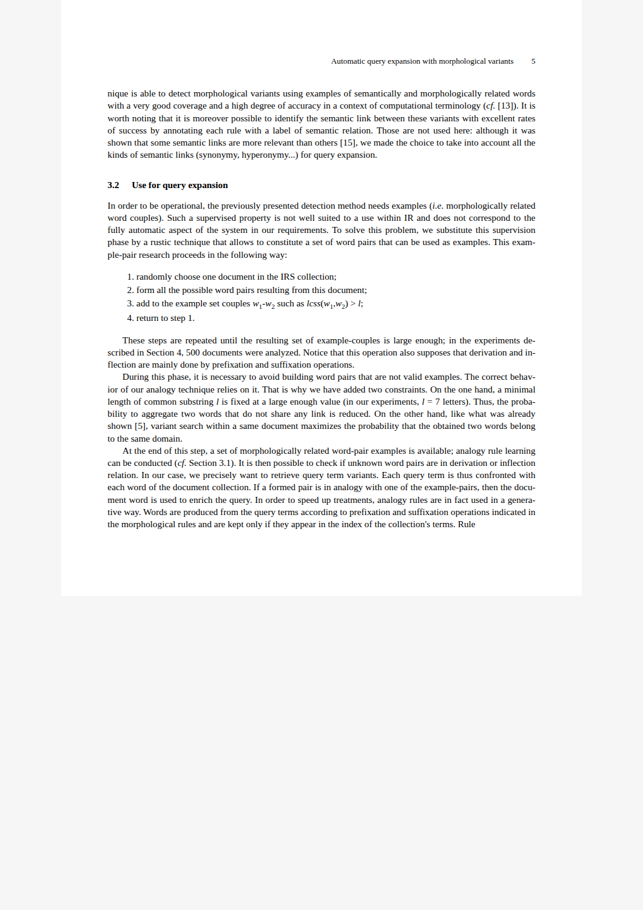Automatic query expansion with morphological variants 5
nique is able to detect morphological variants using examples of semantically and morphologically related words with a very good coverage and a high degree of accuracy in a context of computational terminology (cf. [13]). It is worth noting that it is moreover possible to identify the semantic link between these variants with excellent rates of success by annotating each rule with a label of semantic relation. Those are not used here: although it was shown that some semantic links are more relevant than others [15], we made the choice to take into account all the kinds of semantic links (synonymy, hyperonymy...) for query expansion.
3.2 Use for query expansion
In order to be operational, the previously presented detection method needs examples (i.e. morphologically related word couples). Such a supervised property is not well suited to a use within IR and does not correspond to the fully automatic aspect of the system in our requirements. To solve this problem, we substitute this supervision phase by a rustic technique that allows to constitute a set of word pairs that can be used as examples. This example-pair research proceeds in the following way:
randomly choose one document in the IRS collection;
form all the possible word pairs resulting from this document;
add to the example set couples w1-w2 such as lcss(w1,w2) > l;
return to step 1.
These steps are repeated until the resulting set of example-couples is large enough; in the experiments described in Section 4, 500 documents were analyzed. Notice that this operation also supposes that derivation and inflection are mainly done by prefixation and suffixation operations.
During this phase, it is necessary to avoid building word pairs that are not valid examples. The correct behavior of our analogy technique relies on it. That is why we have added two constraints. On the one hand, a minimal length of common substring l is fixed at a large enough value (in our experiments, l = 7 letters). Thus, the probability to aggregate two words that do not share any link is reduced. On the other hand, like what was already shown [5], variant search within a same document maximizes the probability that the obtained two words belong to the same domain.
At the end of this step, a set of morphologically related word-pair examples is available; analogy rule learning can be conducted (cf. Section 3.1). It is then possible to check if unknown word pairs are in derivation or inflection relation. In our case, we precisely want to retrieve query term variants. Each query term is thus confronted with each word of the document collection. If a formed pair is in analogy with one of the example-pairs, then the document word is used to enrich the query. In order to speed up treatments, analogy rules are in fact used in a generative way. Words are produced from the query terms according to prefixation and suffixation operations indicated in the morphological rules and are kept only if they appear in the index of the collection's terms. Rule